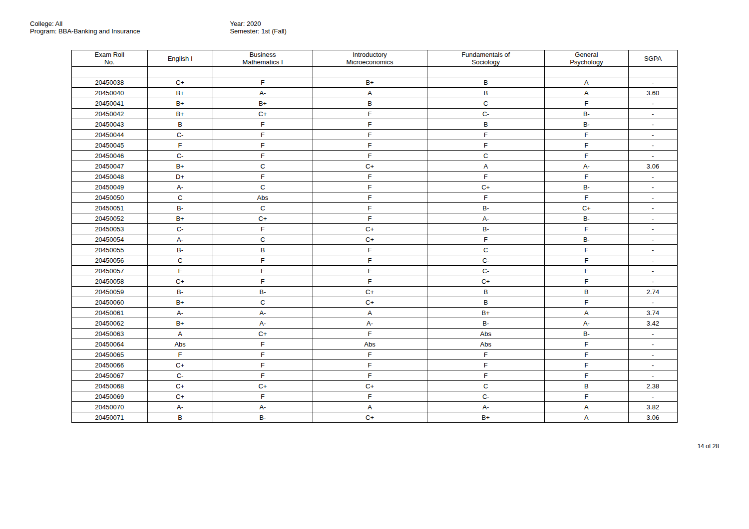College: All
Program: BBA-Banking and Insurance
Year: 2020
Semester: 1st (Fall)
| Exam Roll No. | English I | Business Mathematics I | Introductory Microeconomics | Fundamentals of Sociology | General Psychology | SGPA |
| --- | --- | --- | --- | --- | --- | --- |
| 20450038 | C+ | F | B+ | B | A | - |
| 20450040 | B+ | A- | A | B | A | 3.60 |
| 20450041 | B+ | B+ | B | C | F | - |
| 20450042 | B+ | C+ | F | C- | B- | - |
| 20450043 | B | F | F | B | B- | - |
| 20450044 | C- | F | F | F | F | - |
| 20450045 | F | F | F | F | F | - |
| 20450046 | C- | F | F | C | F | - |
| 20450047 | B+ | C | C+ | A | A- | 3.06 |
| 20450048 | D+ | F | F | F | F | - |
| 20450049 | A- | C | F | C+ | B- | - |
| 20450050 | C | Abs | F | F | F | - |
| 20450051 | B- | C | F | B- | C+ | - |
| 20450052 | B+ | C+ | F | A- | B- | - |
| 20450053 | C- | F | C+ | B- | F | - |
| 20450054 | A- | C | C+ | F | B- | - |
| 20450055 | B- | B | F | C | F | - |
| 20450056 | C | F | F | C- | F | - |
| 20450057 | F | F | F | C- | F | - |
| 20450058 | C+ | F | F | C+ | F | - |
| 20450059 | B- | B- | C+ | B | B | 2.74 |
| 20450060 | B+ | C | C+ | B | F | - |
| 20450061 | A- | A- | A | B+ | A | 3.74 |
| 20450062 | B+ | A- | A- | B- | A- | 3.42 |
| 20450063 | A | C+ | F | Abs | B- | - |
| 20450064 | Abs | F | Abs | Abs | F | - |
| 20450065 | F | F | F | F | F | - |
| 20450066 | C+ | F | F | F | F | - |
| 20450067 | C- | F | F | F | F | - |
| 20450068 | C+ | C+ | C+ | C | B | 2.38 |
| 20450069 | C+ | F | F | C- | F | - |
| 20450070 | A- | A- | A | A- | A | 3.82 |
| 20450071 | B | B- | C+ | B+ | A | 3.06 |
14 of 28